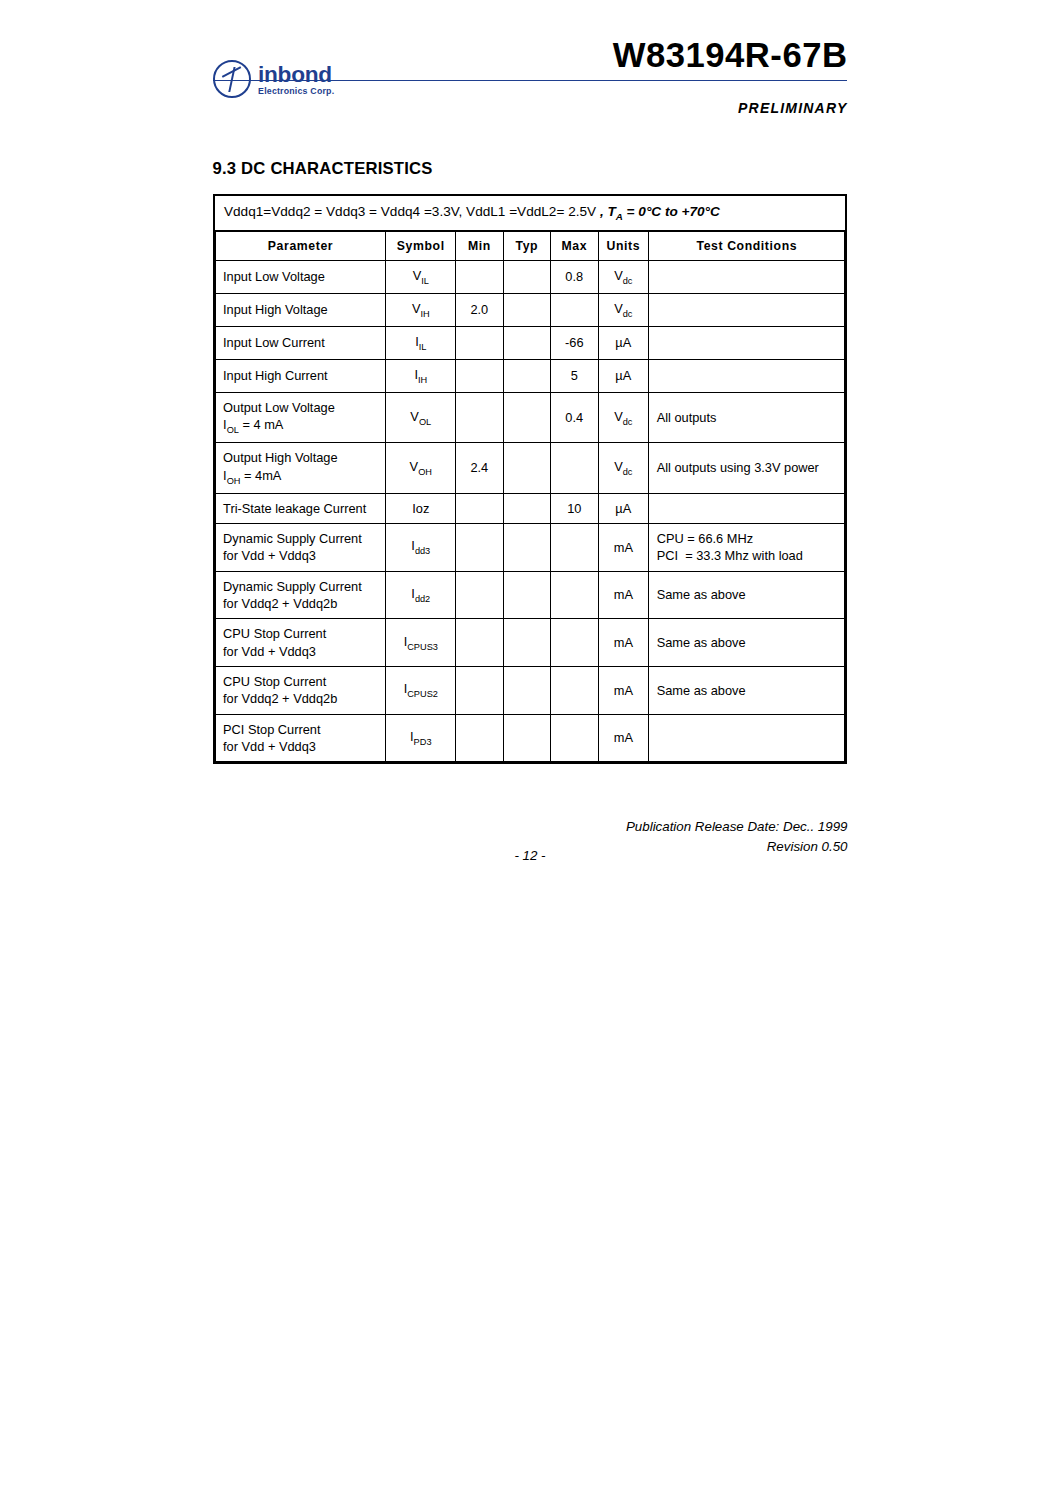W83194R-67B
inbond
Electronics Corp.
PRELIMINARY
9.3 DC CHARACTERISTICS
Vddq1=Vddq2 = Vddq3 = Vddq4 =3.3V, VddL1 =VddL2= 2.5V , T A = 0°C to +70°C
| Parameter | Symbol | Min | Typ | Max | Units | Test Conditions |
| --- | --- | --- | --- | --- | --- | --- |
| Input Low Voltage | V IL | | | 0.8 | V dc | |
| Input High Voltage | V IH | 2.0 | | | V dc | |
| Input Low Current | I IL | | | -66 | µA | |
| Input High Current | I IH | | | 5 | µA | |
| Output Low Voltage I OL = 4 mA | V OL | | | 0.4 | V dc | All outputs |
| Output High Voltage I OH = 4mA | V OH | 2.4 | | | V dc | All outputs using 3.3V power |
| Tri-State leakage Current | Ioz | | | 10 | µA | |
| Dynamic Supply Current for Vdd + Vddq3 | I dd3 | | | | mA | CPU = 66.6 MHz PCI = 33.3 Mhz with load |
| Dynamic Supply Current for Vddq2 + Vddq2b | I dd2 | | | | mA | Same as above |
| CPU Stop Current for Vdd + Vddq3 | I CPUS3 | | | | mA | Same as above |
| CPU Stop Current for Vddq2 + Vddq2b | I CPUS2 | | | | mA | Same as above |
| PCI Stop Current for Vdd + Vddq3 | I PD3 | | | | mA | |
Publication Release Date: Dec.. 1999
Revision 0.50
- 12 -